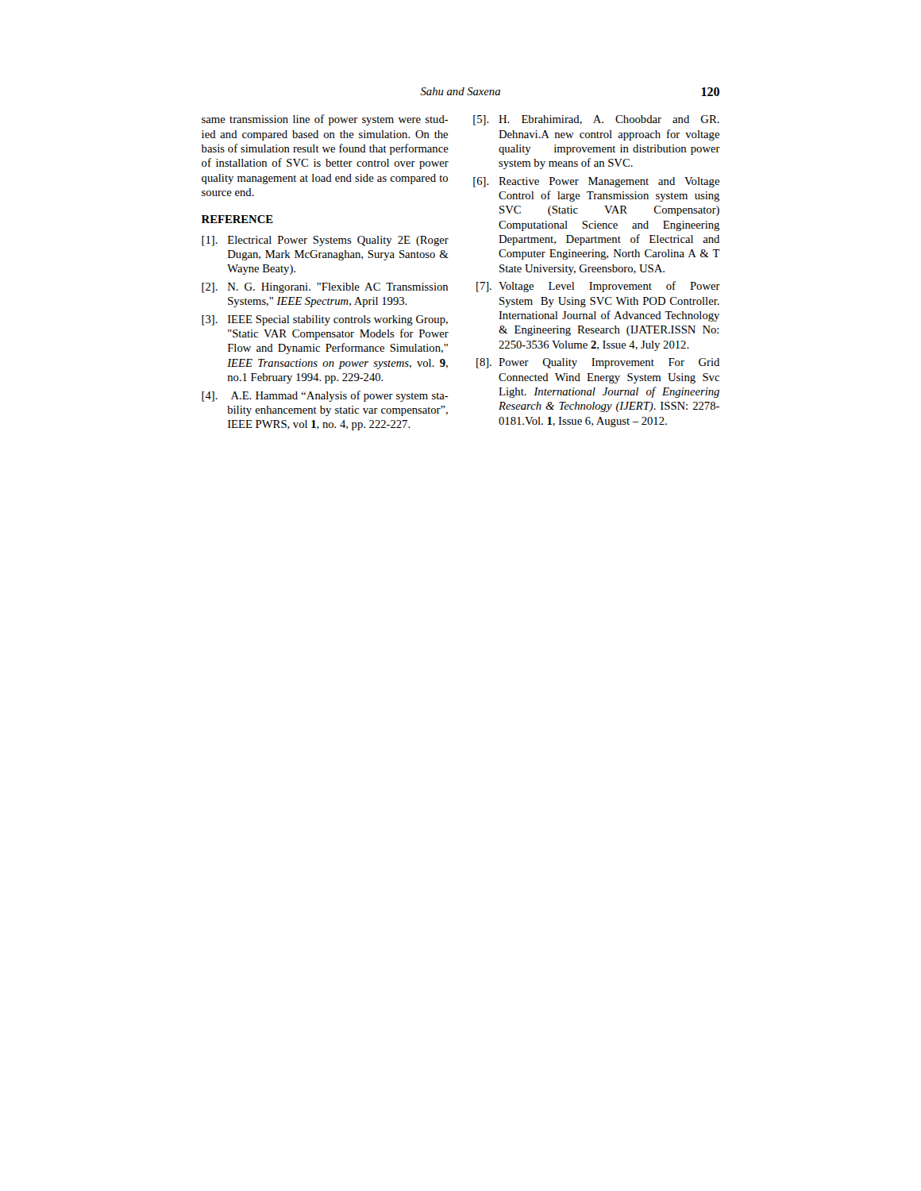Sahu and Saxena 120
same transmission line of power system were studied and compared based on the simulation. On the basis of simulation result we found that performance of installation of SVC is better control over power quality management at load end side as compared to source end.
REFERENCE
[1]. Electrical Power Systems Quality 2E (Roger Dugan, Mark McGranaghan, Surya Santoso & Wayne Beaty).
[2]. N. G. Hingorani. "Flexible AC Transmission Systems," IEEE Spectrum, April 1993.
[3]. IEEE Special stability controls working Group, "Static VAR Compensator Models for Power Flow and Dynamic Performance Simulation," IEEE Transactions on power systems, vol. 9, no.1 February 1994. pp. 229-240.
[4]. A.E. Hammad “Analysis of power system stability enhancement by static var compensator”, IEEE PWRS, vol 1, no. 4, pp. 222-227.
[5]. H. Ebrahimirad, A. Choobdar and GR. Dehnavi.A new control approach for voltage quality improvement in distribution power system by means of an SVC.
[6]. Reactive Power Management and Voltage Control of large Transmission system using SVC (Static VAR Compensator) Computational Science and Engineering Department, Department of Electrical and Computer Engineering, North Carolina A & T State University, Greensboro, USA.
[7]. Voltage Level Improvement of Power System By Using SVC With POD Controller. International Journal of Advanced Technology & Engineering Research (IJATER.ISSN No: 2250-3536 Volume 2, Issue 4, July 2012.
[8]. Power Quality Improvement For Grid Connected Wind Energy System Using Svc Light. International Journal of Engineering Research & Technology (IJERT). ISSN: 2278-0181.Vol. 1, Issue 6, August – 2012.